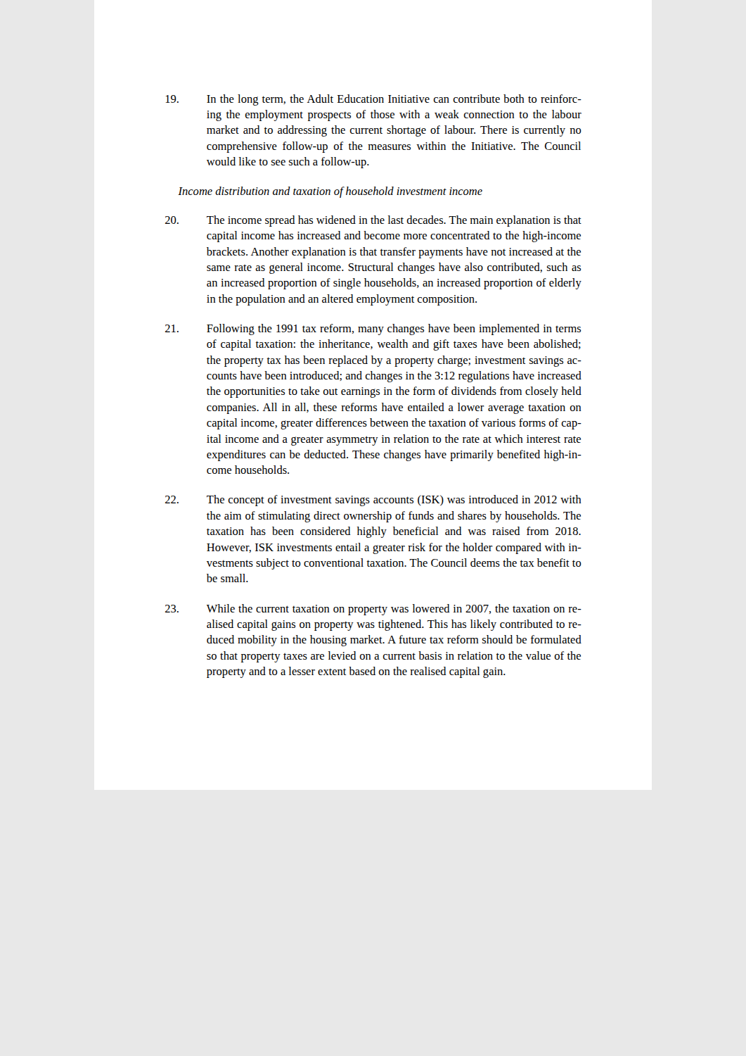In the long term, the Adult Education Initiative can contribute both to reinforcing the employment prospects of those with a weak connection to the labour market and to addressing the current shortage of labour. There is currently no comprehensive follow-up of the measures within the Initiative. The Council would like to see such a follow-up.
Income distribution and taxation of household investment income
The income spread has widened in the last decades. The main explanation is that capital income has increased and become more concentrated to the high-income brackets. Another explanation is that transfer payments have not increased at the same rate as general income. Structural changes have also contributed, such as an increased proportion of single households, an increased proportion of elderly in the population and an altered employment composition.
Following the 1991 tax reform, many changes have been implemented in terms of capital taxation: the inheritance, wealth and gift taxes have been abolished; the property tax has been replaced by a property charge; investment savings accounts have been introduced; and changes in the 3:12 regulations have increased the opportunities to take out earnings in the form of dividends from closely held companies. All in all, these reforms have entailed a lower average taxation on capital income, greater differences between the taxation of various forms of capital income and a greater asymmetry in relation to the rate at which interest rate expenditures can be deducted. These changes have primarily benefited high-income households.
The concept of investment savings accounts (ISK) was introduced in 2012 with the aim of stimulating direct ownership of funds and shares by households. The taxation has been considered highly beneficial and was raised from 2018. However, ISK investments entail a greater risk for the holder compared with investments subject to conventional taxation. The Council deems the tax benefit to be small.
While the current taxation on property was lowered in 2007, the taxation on realised capital gains on property was tightened. This has likely contributed to reduced mobility in the housing market. A future tax reform should be formulated so that property taxes are levied on a current basis in relation to the value of the property and to a lesser extent based on the realised capital gain.